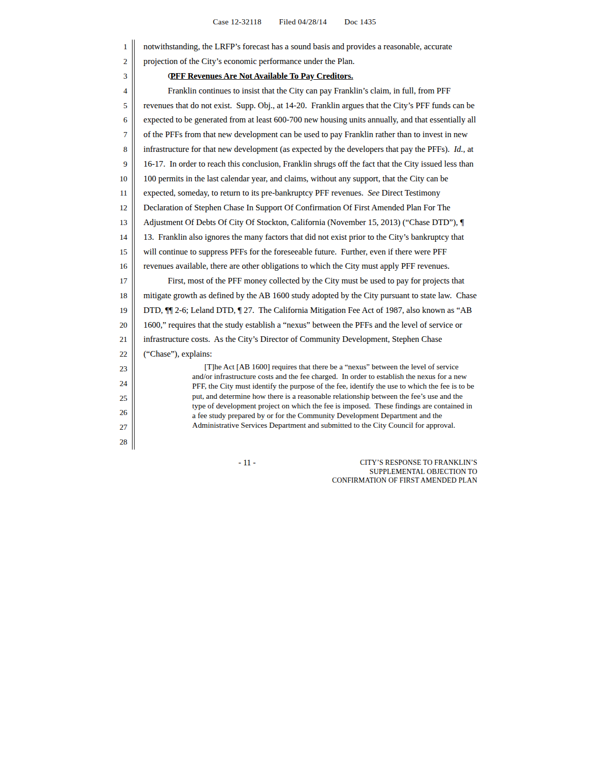Case 12-32118 Filed 04/28/14 Doc 1435
1
2
3
4
5
6
7
8
9
10
11
12
13
14
15
16
17
18
19
20
21
22
23
24
25
26
27
28
notwithstanding, the LRFP’s forecast has a sound basis and provides a reasonable, accurate projection of the City’s economic performance under the Plan.
C. PFF Revenues Are Not Available To Pay Creditors.
Franklin continues to insist that the City can pay Franklin’s claim, in full, from PFF revenues that do not exist. Supp. Obj., at 14-20. Franklin argues that the City’s PFF funds can be expected to be generated from at least 600-700 new housing units annually, and that essentially all of the PFFs from that new development can be used to pay Franklin rather than to invest in new infrastructure for that new development (as expected by the developers that pay the PFFs). Id., at 16-17. In order to reach this conclusion, Franklin shrugs off the fact that the City issued less than 100 permits in the last calendar year, and claims, without any support, that the City can be expected, someday, to return to its pre-bankruptcy PFF revenues. See Direct Testimony Declaration of Stephen Chase In Support Of Confirmation Of First Amended Plan For The Adjustment Of Debts Of City Of Stockton, California (November 15, 2013) (“Chase DTD”), ¶ 13. Franklin also ignores the many factors that did not exist prior to the City’s bankruptcy that will continue to suppress PFFs for the foreseeable future. Further, even if there were PFF revenues available, there are other obligations to which the City must apply PFF revenues.
First, most of the PFF money collected by the City must be used to pay for projects that mitigate growth as defined by the AB 1600 study adopted by the City pursuant to state law. Chase DTD, ¶¶ 2-6; Leland DTD, ¶ 27. The California Mitigation Fee Act of 1987, also known as “AB 1600,” requires that the study establish a “nexus” between the PFFs and the level of service or infrastructure costs. As the City’s Director of Community Development, Stephen Chase (“Chase”), explains:
[T]he Act [AB 1600] requires that there be a “nexus” between the level of service and/or infrastructure costs and the fee charged. In order to establish the nexus for a new PFF, the City must identify the purpose of the fee, identify the use to which the fee is to be put, and determine how there is a reasonable relationship between the fee’s use and the type of development project on which the fee is imposed. These findings are contained in a fee study prepared by or for the Community Development Department and the Administrative Services Department and submitted to the City Council for approval.
- 11 -
CITY’S RESPONSE TO FRANKLIN’S
SUPPLEMENTAL OBJECTION TO
CONFIRMATION OF FIRST AMENDED PLAN